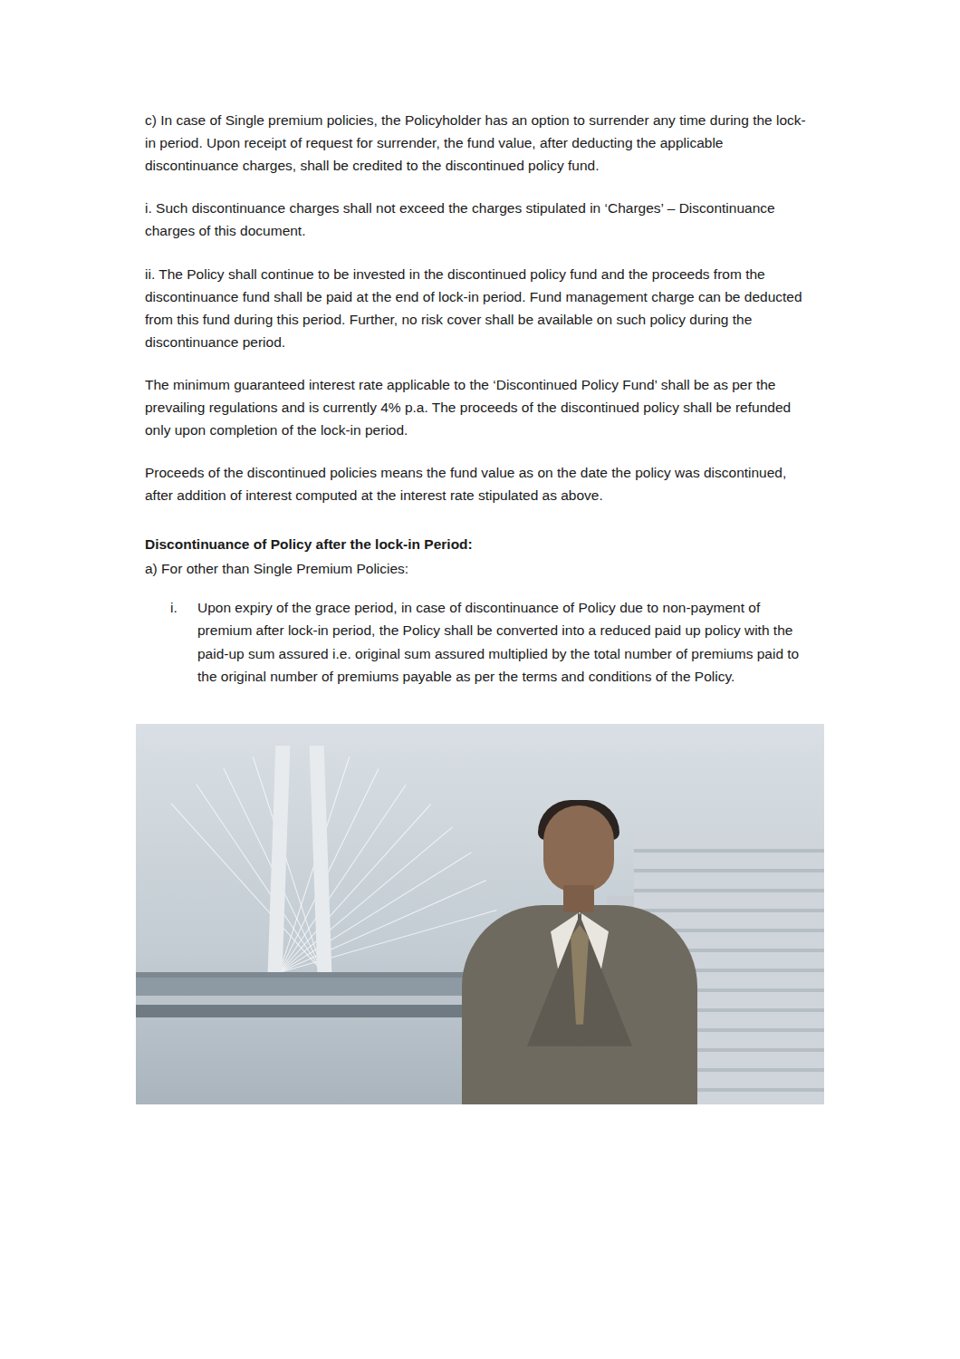c) In case of Single premium policies, the Policyholder has an option to surrender any time during the lock-in period. Upon receipt of request for surrender, the fund value, after deducting the applicable discontinuance charges, shall be credited to the discontinued policy fund.
i. Such discontinuance charges shall not exceed the charges stipulated in ‘Charges’ – Discontinuance charges of this document.
ii. The Policy shall continue to be invested in the discontinued policy fund and the proceeds from the discontinuance fund shall be paid at the end of lock-in period. Fund management charge can be deducted from this fund during this period. Further, no risk cover shall be available on such policy during the discontinuance period.
The minimum guaranteed interest rate applicable to the ‘Discontinued Policy Fund’ shall be as per the prevailing regulations and is currently 4% p.a. The proceeds of the discontinued policy shall be refunded only upon completion of the lock-in period.
Proceeds of the discontinued policies means the fund value as on the date the policy was discontinued, after addition of interest computed at the interest rate stipulated as above.
Discontinuance of Policy after the lock-in Period:
a) For other than Single Premium Policies:
Upon expiry of the grace period, in case of discontinuance of Policy due to non-payment of premium after lock-in period, the Policy shall be converted into a reduced paid up policy with the paid-up sum assured i.e. original sum assured multiplied by the total number of premiums paid to the original number of premiums payable as per the terms and conditions of the Policy.